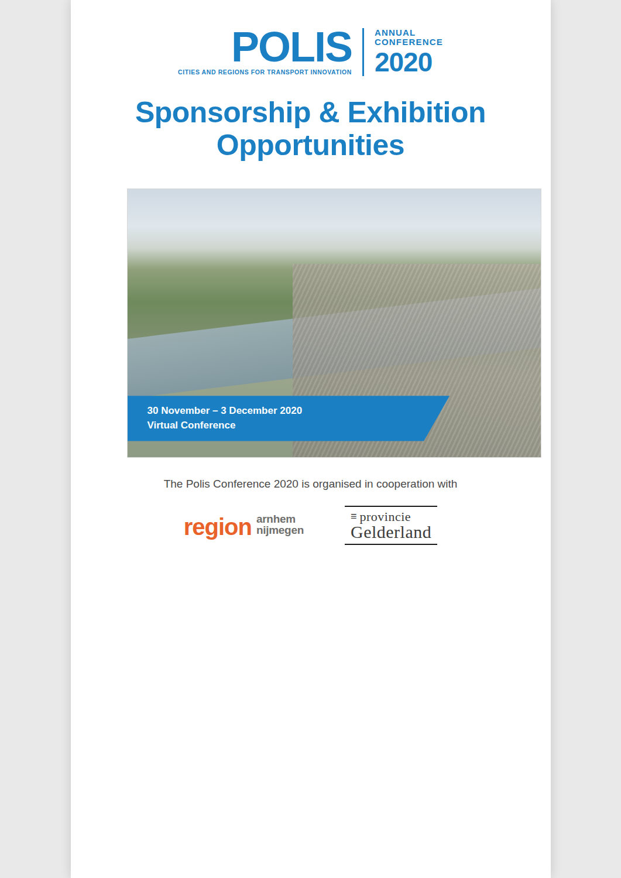POLIS
Cities and Regions for Transport Innovation
Annual
Conference
2020
Sponsorship & Exhibition
Opportunities
30 November – 3 December 2020 Virtual Conference
The Polis Conference 2020 is organised in cooperation with
region
arnhem
nijmegen
≡provincie
Gelderland